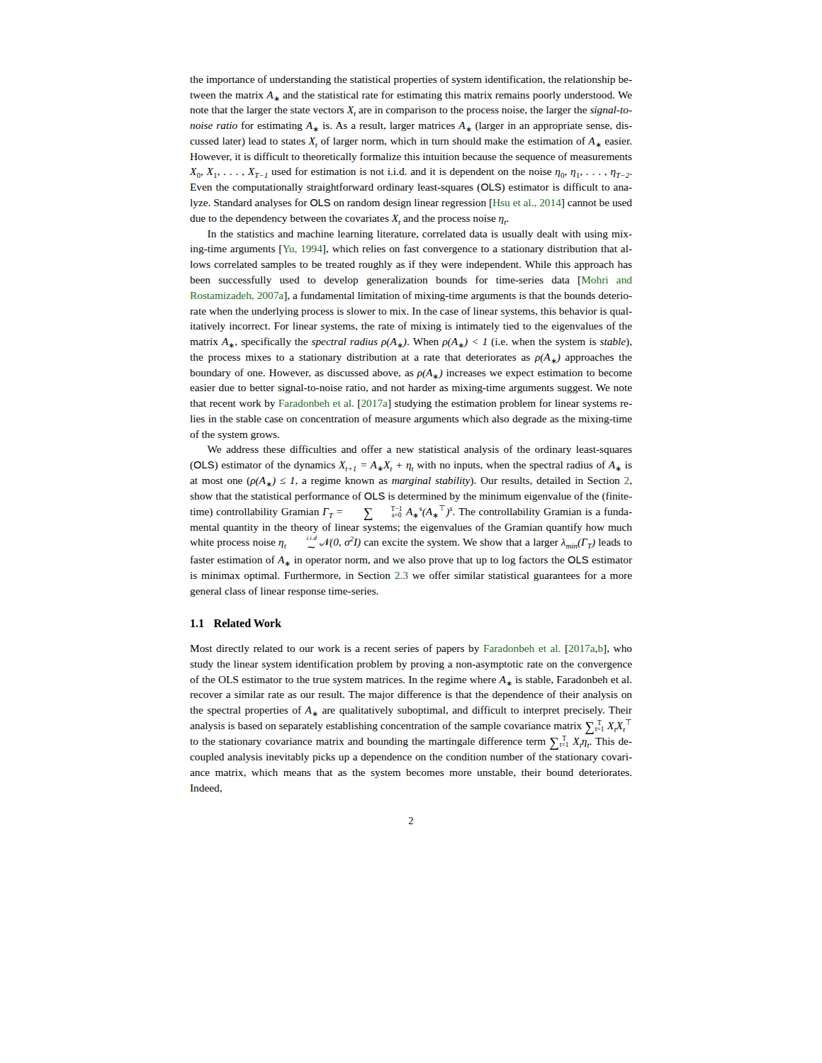the importance of understanding the statistical properties of system identification, the relationship between the matrix A∗ and the statistical rate for estimating this matrix remains poorly understood. We note that the larger the state vectors Xt are in comparison to the process noise, the larger the signal-to-noise ratio for estimating A∗ is. As a result, larger matrices A∗ (larger in an appropriate sense, discussed later) lead to states Xt of larger norm, which in turn should make the estimation of A∗ easier. However, it is difficult to theoretically formalize this intuition because the sequence of measurements X0, X1, . . . , XT−1 used for estimation is not i.i.d. and it is dependent on the noise η0, η1, . . . , ηT−2. Even the computationally straightforward ordinary least-squares (OLS) estimator is difficult to analyze. Standard analyses for OLS on random design linear regression [Hsu et al., 2014] cannot be used due to the dependency between the covariates Xt and the process noise ηt.
In the statistics and machine learning literature, correlated data is usually dealt with using mixing-time arguments [Yu, 1994], which relies on fast convergence to a stationary distribution that allows correlated samples to be treated roughly as if they were independent. While this approach has been successfully used to develop generalization bounds for time-series data [Mohri and Rostamizadeh, 2007a], a fundamental limitation of mixing-time arguments is that the bounds deteriorate when the underlying process is slower to mix. In the case of linear systems, this behavior is qualitatively incorrect. For linear systems, the rate of mixing is intimately tied to the eigenvalues of the matrix A∗, specifically the spectral radius ρ(A∗). When ρ(A∗) < 1 (i.e. when the system is stable), the process mixes to a stationary distribution at a rate that deteriorates as ρ(A∗) approaches the boundary of one. However, as discussed above, as ρ(A∗) increases we expect estimation to become easier due to better signal-to-noise ratio, and not harder as mixing-time arguments suggest. We note that recent work by Faradonbeh et al. [2017a] studying the estimation problem for linear systems relies in the stable case on concentration of measure arguments which also degrade as the mixing-time of the system grows.
We address these difficulties and offer a new statistical analysis of the ordinary least-squares (OLS) estimator of the dynamics Xt+1 = A∗Xt + ηt with no inputs, when the spectral radius of A∗ is at most one (ρ(A∗) ≤ 1, a regime known as marginal stability). Our results, detailed in Section 2, show that the statistical performance of OLS is determined by the minimum eigenvalue of the (finite-time) controllability Gramian ΓT = ∑T−1 s=0 A∗s(A∗⊤)s. The controllability Gramian is a fundamental quantity in the theory of linear systems; the eigenvalues of the Gramian quantify how much white process noise ηt i.i.d∼ 𝒩(0, σ2I) can excite the system. We show that a larger λmin(ΓT) leads to faster estimation of A∗ in operator norm, and we also prove that up to log factors the OLS estimator is minimax optimal. Furthermore, in Section 2.3 we offer similar statistical guarantees for a more general class of linear response time-series.
1.1 Related Work
Most directly related to our work is a recent series of papers by Faradonbeh et al. [2017a,b], who study the linear system identification problem by proving a non-asymptotic rate on the convergence of the OLS estimator to the true system matrices. In the regime where A∗ is stable, Faradonbeh et al. recover a similar rate as our result. The major difference is that the dependence of their analysis on the spectral properties of A∗ are qualitatively suboptimal, and difficult to interpret precisely. Their analysis is based on separately establishing concentration of the sample covariance matrix ∑Tt=1 XtXt⊤ to the stationary covariance matrix and bounding the martingale difference term ∑Tt=1 Xtηt. This decoupled analysis inevitably picks up a dependence on the condition number of the stationary covariance matrix, which means that as the system becomes more unstable, their bound deteriorates. Indeed,
2